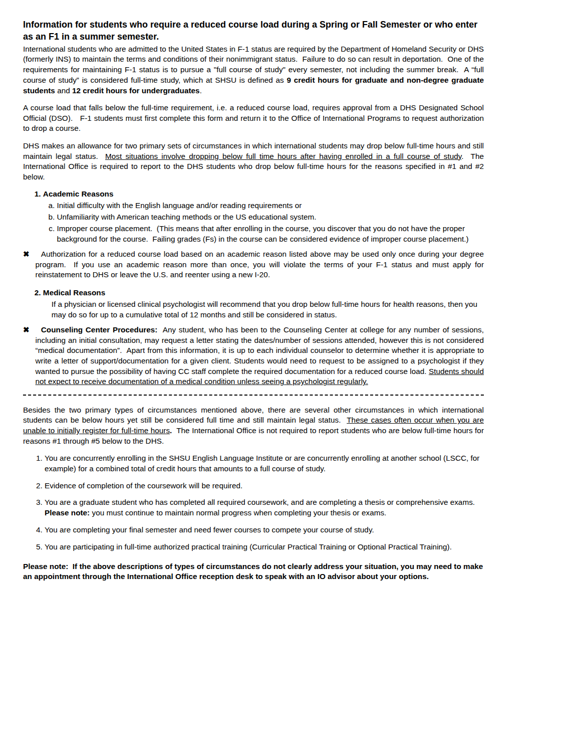Information for students who require a reduced course load during a Spring or Fall Semester or who enter as an F1 in a summer semester.
International students who are admitted to the United States in F-1 status are required by the Department of Homeland Security or DHS (formerly INS) to maintain the terms and conditions of their nonimmigrant status. Failure to do so can result in deportation. One of the requirements for maintaining F-1 status is to pursue a "full course of study" every semester, not including the summer break. A “full course of study” is considered full-time study, which at SHSU is defined as 9 credit hours for graduate and non-degree graduate students and 12 credit hours for undergraduates.
A course load that falls below the full-time requirement, i.e. a reduced course load, requires approval from a DHS Designated School Official (DSO). F-1 students must first complete this form and return it to the Office of International Programs to request authorization to drop a course.
DHS makes an allowance for two primary sets of circumstances in which international students may drop below full-time hours and still maintain legal status. Most situations involve dropping below full time hours after having enrolled in a full course of study. The International Office is required to report to the DHS students who drop below full-time hours for the reasons specified in #1 and #2 below.
Academic Reasons
Initial difficulty with the English language and/or reading requirements or
Unfamiliarity with American teaching methods or the US educational system.
Improper course placement. (This means that after enrolling in the course, you discover that you do not have the proper background for the course. Failing grades (Fs) in the course can be considered evidence of improper course placement.)
✖ Authorization for a reduced course load based on an academic reason listed above may be used only once during your degree program. If you use an academic reason more than once, you will violate the terms of your F-1 status and must apply for reinstatement to DHS or leave the U.S. and reenter using a new I-20.
Medical Reasons
If a physician or licensed clinical psychologist will recommend that you drop below full-time hours for health reasons, then you may do so for up to a cumulative total of 12 months and still be considered in status.
✖ Counseling Center Procedures: Any student, who has been to the Counseling Center at college for any number of sessions, including an initial consultation, may request a letter stating the dates/number of sessions attended, however this is not considered “medical documentation”. Apart from this information, it is up to each individual counselor to determine whether it is appropriate to write a letter of support/documentation for a given client. Students would need to request to be assigned to a psychologist if they wanted to pursue the possibility of having CC staff complete the required documentation for a reduced course load. Students should not expect to receive documentation of a medical condition unless seeing a psychologist regularly.
Besides the two primary types of circumstances mentioned above, there are several other circumstances in which international students can be below hours yet still be considered full time and still maintain legal status. These cases often occur when you are unable to initially register for full-time hours. The International Office is not required to report students who are below full-time hours for reasons #1 through #5 below to the DHS.
You are concurrently enrolling in the SHSU English Language Institute or are concurrently enrolling at another school (LSCC, for example) for a combined total of credit hours that amounts to a full course of study.
Evidence of completion of the coursework will be required.
You are a graduate student who has completed all required coursework, and are completing a thesis or comprehensive exams. Please note: you must continue to maintain normal progress when completing your thesis or exams.
You are completing your final semester and need fewer courses to compete your course of study.
You are participating in full-time authorized practical training (Curricular Practical Training or Optional Practical Training).
Please note: If the above descriptions of types of circumstances do not clearly address your situation, you may need to make an appointment through the International Office reception desk to speak with an IO advisor about your options.